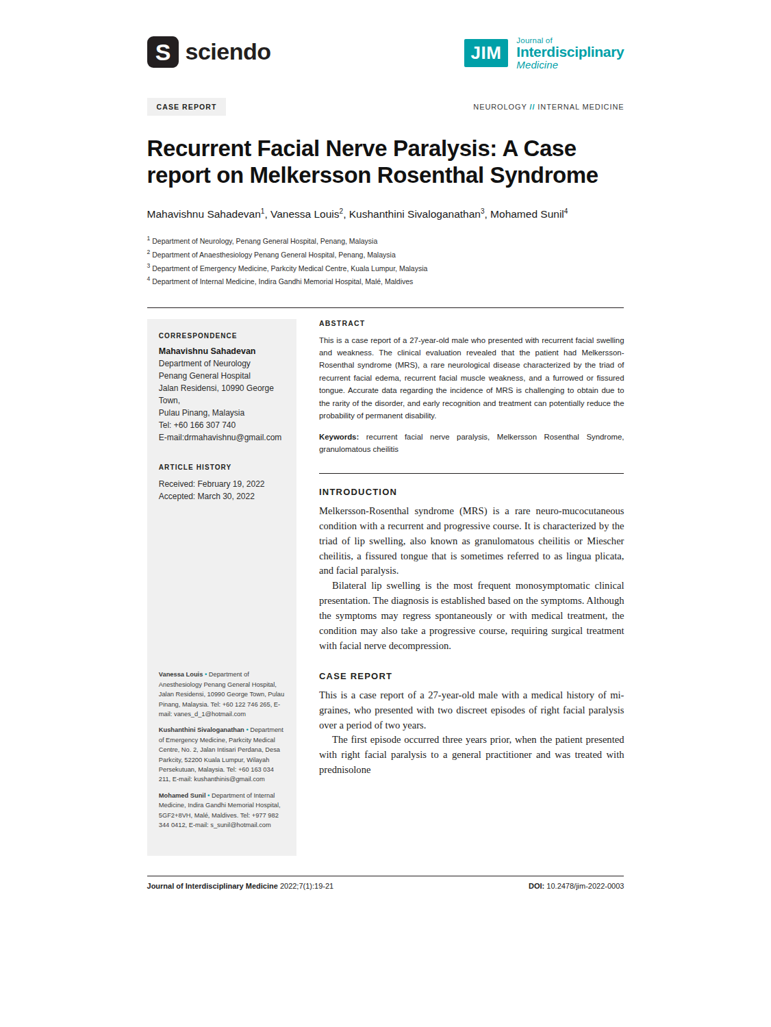sciendo
JIM
Journal of
Interdisciplinary
Medicine
CASE REPORT
NEUROLOGY // INTERNAL MEDICINE
Recurrent Facial Nerve Paralysis: A Case report on Melkersson Rosenthal Syndrome
Mahavishnu Sahadevan1, Vanessa Louis2, Kushanthini Sivaloganathan3, Mohamed Sunil4
1Department of Neurology, Penang General Hospital, Penang, Malaysia
2Department of Anaesthesiology Penang General Hospital, Penang, Malaysia
3Department of Emergency Medicine, Parkcity Medical Centre, Kuala Lumpur, Malaysia
4Department of Internal Medicine, Indira Gandhi Memorial Hospital, Malé, Maldives
CORRESPONDENCE
Mahavishnu Sahadevan
Department of Neurology
Penang General Hospital
Jalan Residensi, 10990 George Town,
Pulau Pinang, Malaysia
Tel: +60 166 307 740
E-mail:drmahavishnu@gmail.com
ARTICLE HISTORY
Received: February 19, 2022
Accepted: March 30, 2022
Vanessa Louis • Department of Anesthesiology Penang General Hospital, Jalan Residensi, 10990 George Town, Pulau Pinang, Malaysia. Tel: +60 122 746 265, E-mail: vanes_d_1@hotmail.com
Kushanthini Sivaloganathan • Department of Emergency Medicine, Parkcity Medical Centre, No. 2, Jalan Intisari Perdana, Desa Parkcity, 52200 Kuala Lumpur, Wilayah Persekutuan, Malaysia. Tel: +60 163 034 211, E-mail: kushanthinis@gmail.com
Mohamed Sunil • Department of Internal Medicine, Indira Gandhi Memorial Hospital, 5GF2+8VH, Malé, Maldives. Tel: +977 982 344 0412, E-mail: s_sunil@hotmail.com
ABSTRACT
This is a case report of a 27-year-old male who presented with recurrent facial swelling and weakness. The clinical evaluation revealed that the patient had Melkersson-Rosenthal syndrome (MRS), a rare neurological disease characterized by the triad of recurrent facial edema, recurrent facial muscle weakness, and a furrowed or fissured tongue. Accurate data regarding the incidence of MRS is challenging to obtain due to the rarity of the disorder, and early recognition and treatment can potentially reduce the probability of permanent disability.
Keywords: recurrent facial nerve paralysis, Melkersson Rosenthal Syndrome, granulomatous cheilitis
INTRODUCTION
Melkersson-Rosenthal syndrome (MRS) is a rare neuro-mucocutaneous condition with a recurrent and progressive course. It is characterized by the triad of lip swelling, also known as granulomatous cheilitis or Miescher cheilitis, a fissured tongue that is sometimes referred to as lingua plicata, and facial paralysis.
Bilateral lip swelling is the most frequent monosymptomatic clinical presentation. The diagnosis is established based on the symptoms. Although the symptoms may regress spontaneously or with medical treatment, the condition may also take a progressive course, requiring surgical treatment with facial nerve decompression.
CASE REPORT
This is a case report of a 27-year-old male with a medical history of migraines, who presented with two discreet episodes of right facial paralysis over a period of two years.
The first episode occurred three years prior, when the patient presented with right facial paralysis to a general practitioner and was treated with prednisolone
Journal of Interdisciplinary Medicine 2022;7(1):19-21
DOI: 10.2478/jim-2022-0003